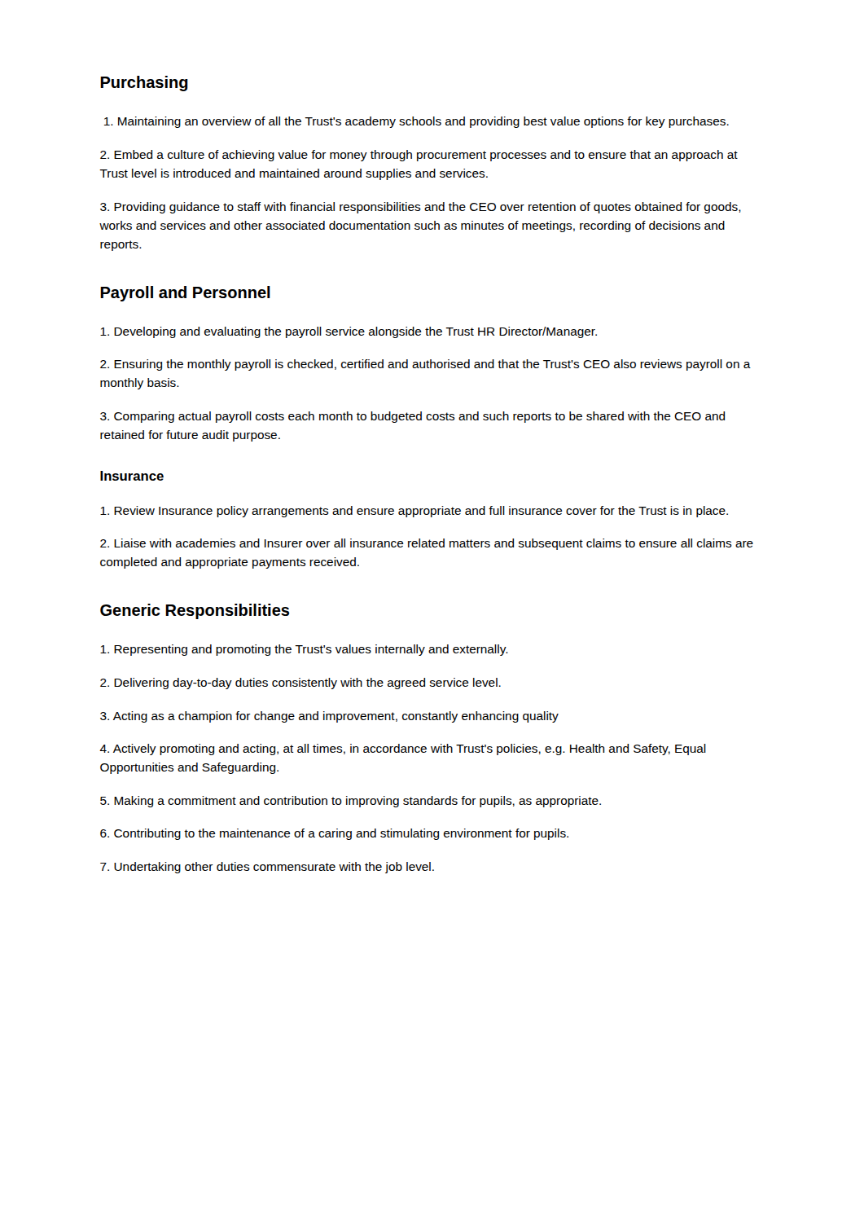Purchasing
1. Maintaining an overview of all the Trust's academy schools and providing best value options for key purchases.
2. Embed a culture of achieving value for money through procurement processes and to ensure that an approach at Trust level is introduced and maintained around supplies and services.
3. Providing guidance to staff with financial responsibilities and the CEO over retention of quotes obtained for goods, works and services and other associated documentation such as minutes of meetings, recording of decisions and reports.
Payroll and Personnel
1. Developing and evaluating the payroll service alongside the Trust HR Director/Manager.
2. Ensuring the monthly payroll is checked, certified and authorised and that the Trust's CEO also reviews payroll on a monthly basis.
3. Comparing actual payroll costs each month to budgeted costs and such reports to be shared with the CEO and retained for future audit purpose.
Insurance
1. Review Insurance policy arrangements and ensure appropriate and full insurance cover for the Trust is in place.
2. Liaise with academies and Insurer over all insurance related matters and subsequent claims to ensure all claims are completed and appropriate payments received.
Generic Responsibilities
1. Representing and promoting the Trust's values internally and externally.
2. Delivering day-to-day duties consistently with the agreed service level.
3. Acting as a champion for change and improvement, constantly enhancing quality
4. Actively promoting and acting, at all times, in accordance with Trust's policies, e.g. Health and Safety, Equal Opportunities and Safeguarding.
5. Making a commitment and contribution to improving standards for pupils, as appropriate.
6. Contributing to the maintenance of a caring and stimulating environment for pupils.
7. Undertaking other duties commensurate with the job level.